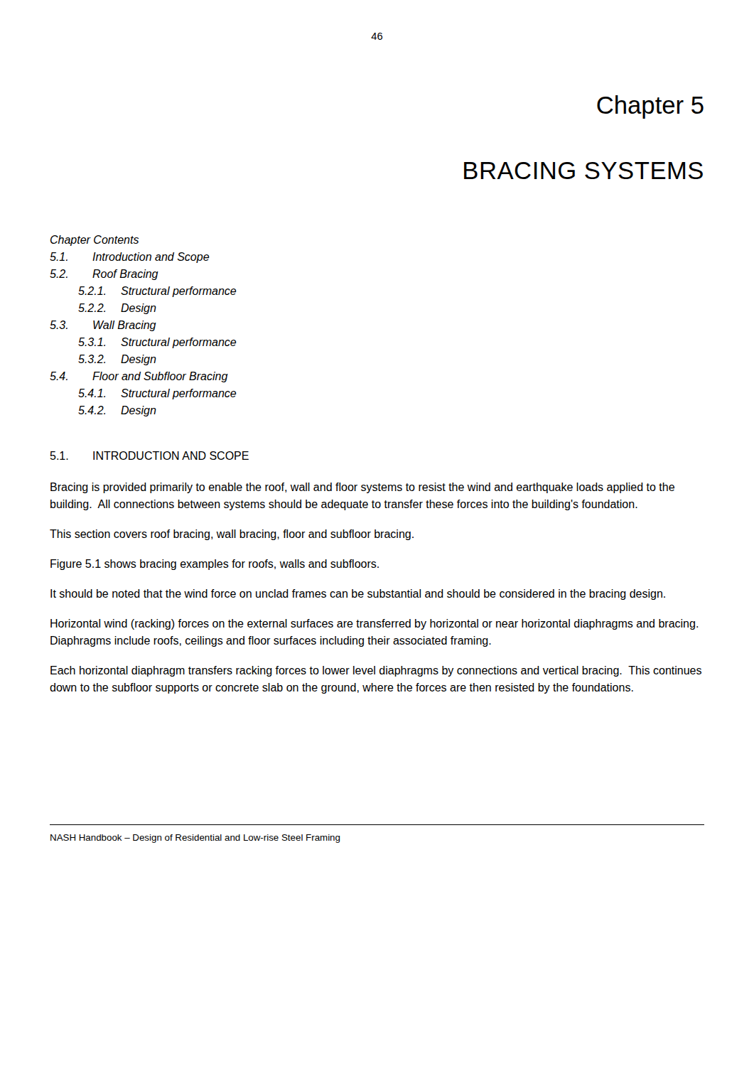46
Chapter 5
BRACING SYSTEMS
Chapter Contents
5.1. Introduction and Scope
5.2. Roof Bracing
5.2.1. Structural performance
5.2.2. Design
5.3. Wall Bracing
5.3.1. Structural performance
5.3.2. Design
5.4. Floor and Subfloor Bracing
5.4.1. Structural performance
5.4.2. Design
5.1. INTRODUCTION AND SCOPE
Bracing is provided primarily to enable the roof, wall and floor systems to resist the wind and earthquake loads applied to the building. All connections between systems should be adequate to transfer these forces into the building's foundation.
This section covers roof bracing, wall bracing, floor and subfloor bracing.
Figure 5.1 shows bracing examples for roofs, walls and subfloors.
It should be noted that the wind force on unclad frames can be substantial and should be considered in the bracing design.
Horizontal wind (racking) forces on the external surfaces are transferred by horizontal or near horizontal diaphragms and bracing. Diaphragms include roofs, ceilings and floor surfaces including their associated framing.
Each horizontal diaphragm transfers racking forces to lower level diaphragms by connections and vertical bracing. This continues down to the subfloor supports or concrete slab on the ground, where the forces are then resisted by the foundations.
NASH Handbook – Design of Residential and Low-rise Steel Framing